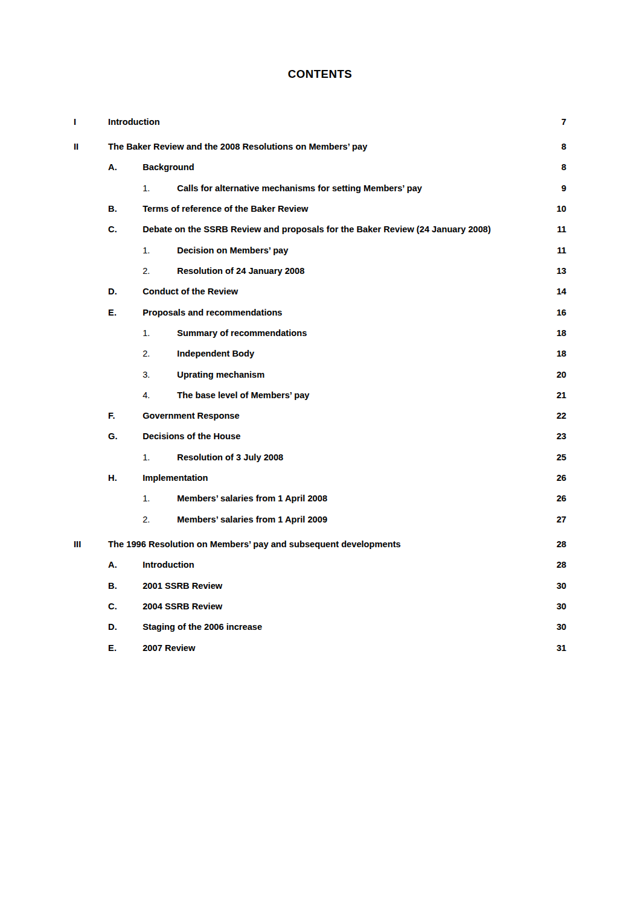CONTENTS
| I | Introduction | 7 |
| II | The Baker Review and the 2008 Resolutions on Members’ pay | 8 |
| | A. | Background | 8 |
| | | 1. | Calls for alternative mechanisms for setting Members’ pay | 9 |
| | B. | Terms of reference of the Baker Review | 10 |
| | C. | Debate on the SSRB Review and proposals for the Baker Review (24 January 2008) | 11 |
| | | 1. | Decision on Members’ pay | 11 |
| | | 2. | Resolution of 24 January 2008 | 13 |
| | D. | Conduct of the Review | 14 |
| | E. | Proposals and recommendations | 16 |
| | | 1. | Summary of recommendations | 18 |
| | | 2. | Independent Body | 18 |
| | | 3. | Uprating mechanism | 20 |
| | | 4. | The base level of Members’ pay | 21 |
| | F. | Government Response | 22 |
| | G. | Decisions of the House | 23 |
| | | 1. | Resolution of 3 July 2008 | 25 |
| | H. | Implementation | 26 |
| | | 1. | Members’ salaries from 1 April 2008 | 26 |
| | | 2. | Members’ salaries from 1 April 2009 | 27 |
| III | The 1996 Resolution on Members’ pay and subsequent developments | 28 |
| | A. | Introduction | 28 |
| | B. | 2001 SSRB Review | 30 |
| | C. | 2004 SSRB Review | 30 |
| | D. | Staging of the 2006 increase | 30 |
| | E. | 2007 Review | 31 |